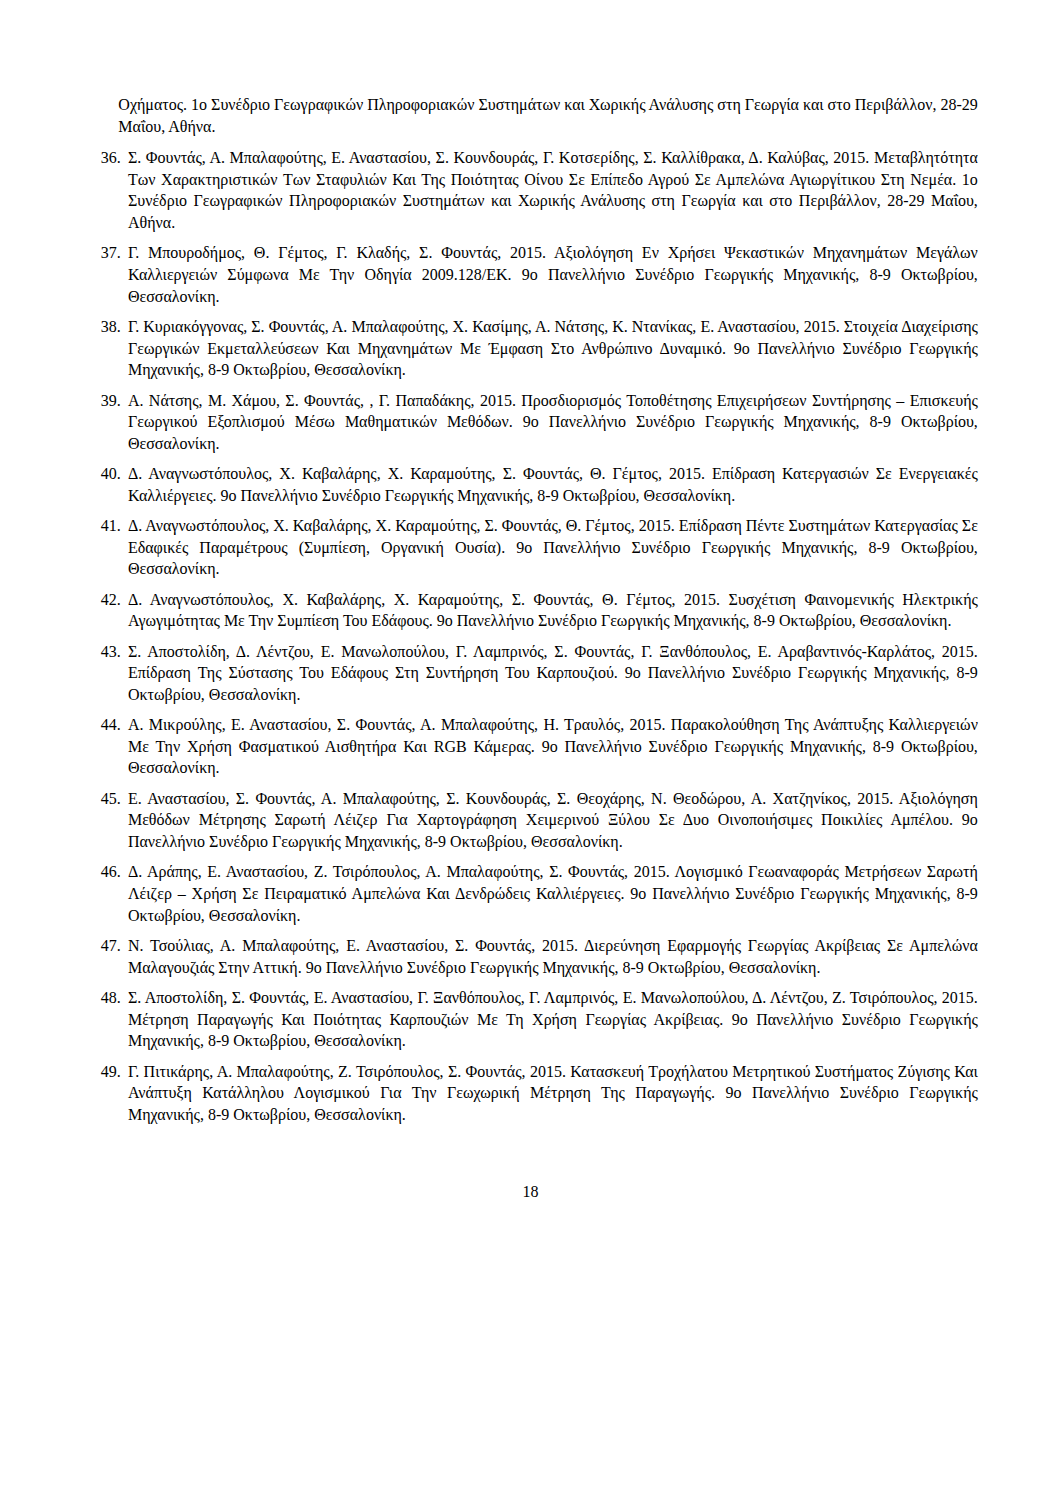Οχήματος. 1ο Συνέδριο Γεωγραφικών Πληροφοριακών Συστημάτων και Χωρικής Ανάλυσης στη Γεωργία και στο Περιβάλλον, 28-29 Μαΐου, Αθήνα.
Σ. Φουντάς, Α. Μπαλαφούτης, Ε. Αναστασίου, Σ. Κουνδουράς, Γ. Κοτσερίδης, Σ. Καλλίθρακα, Δ. Καλύβας, 2015. Μεταβλητότητα Των Χαρακτηριστικών Των Σταφυλιών Και Της Ποιότητας Οίνου Σε Επίπεδο Αγρού Σε Αμπελώνα Αγιωργίτικου Στη Νεμέα. 1ο Συνέδριο Γεωγραφικών Πληροφοριακών Συστημάτων και Χωρικής Ανάλυσης στη Γεωργία και στο Περιβάλλον, 28-29 Μαΐου, Αθήνα.
Γ. Μπουροδήμος, Θ. Γέμτος, Γ. Κλαδής, Σ. Φουντάς, 2015. Αξιολόγηση Εν Χρήσει Ψεκαστικών Μηχανημάτων Μεγάλων Καλλιεργειών Σύμφωνα Με Την Οδηγία 2009.128/ΕΚ. 9ο Πανελλήνιο Συνέδριο Γεωργικής Μηχανικής, 8-9 Οκτωβρίου, Θεσσαλονίκη.
Γ. Κυριακόγγονας, Σ. Φουντάς, Α. Μπαλαφούτης, Χ. Κασίμης, Α. Νάτσης, Κ. Ντανίκας, Ε. Αναστασίου, 2015. Στοιχεία Διαχείρισης Γεωργικών Εκμεταλλεύσεων Και Μηχανημάτων Με Έμφαση Στο Ανθρώπινο Δυναμικό. 9ο Πανελλήνιο Συνέδριο Γεωργικής Μηχανικής, 8-9 Οκτωβρίου, Θεσσαλονίκη.
Α. Νάτσης, Μ. Χάμου, Σ. Φουντάς, , Γ. Παπαδάκης, 2015. Προσδιορισμός Τοποθέτησης Επιχειρήσεων Συντήρησης – Επισκευής Γεωργικού Εξοπλισμού Μέσω Μαθηματικών Μεθόδων. 9ο Πανελλήνιο Συνέδριο Γεωργικής Μηχανικής, 8-9 Οκτωβρίου, Θεσσαλονίκη.
Δ. Αναγνωστόπουλος, Χ. Καβαλάρης, Χ. Καραμούτης, Σ. Φουντάς, Θ. Γέμτος, 2015. Επίδραση Κατεργασιών Σε Ενεργειακές Καλλιέργειες. 9ο Πανελλήνιο Συνέδριο Γεωργικής Μηχανικής, 8-9 Οκτωβρίου, Θεσσαλονίκη.
Δ. Αναγνωστόπουλος, Χ. Καβαλάρης, Χ. Καραμούτης, Σ. Φουντάς, Θ. Γέμτος, 2015. Επίδραση Πέντε Συστημάτων Κατεργασίας Σε Εδαφικές Παραμέτρους (Συμπίεση, Οργανική Ουσία). 9ο Πανελλήνιο Συνέδριο Γεωργικής Μηχανικής, 8-9 Οκτωβρίου, Θεσσαλονίκη.
Δ. Αναγνωστόπουλος, Χ. Καβαλάρης, Χ. Καραμούτης, Σ. Φουντάς, Θ. Γέμτος, 2015. Συσχέτιση Φαινομενικής Ηλεκτρικής Αγωγιμότητας Με Την Συμπίεση Του Εδάφους. 9ο Πανελλήνιο Συνέδριο Γεωργικής Μηχανικής, 8-9 Οκτωβρίου, Θεσσαλονίκη.
Σ. Αποστολίδη, Δ. Λέντζου, Ε. Μανωλοπούλου, Γ. Λαμπρινός, Σ. Φουντάς, Γ. Ξανθόπουλος, Ε. Αραβαντινός-Καρλάτος, 2015. Επίδραση Της Σύστασης Του Εδάφους Στη Συντήρηση Του Καρπουζιού. 9ο Πανελλήνιο Συνέδριο Γεωργικής Μηχανικής, 8-9 Οκτωβρίου, Θεσσαλονίκη.
Α. Μικρούλης, Ε. Αναστασίου, Σ. Φουντάς, Α. Μπαλαφούτης, Η. Τραυλός, 2015. Παρακολούθηση Της Ανάπτυξης Καλλιεργειών Με Την Χρήση Φασματικού Αισθητήρα Και RGB Κάμερας. 9ο Πανελλήνιο Συνέδριο Γεωργικής Μηχανικής, 8-9 Οκτωβρίου, Θεσσαλονίκη.
Ε. Αναστασίου, Σ. Φουντάς, Α. Μπαλαφούτης, Σ. Κουνδουράς, Σ. Θεοχάρης, Ν. Θεοδώρου, Α. Χατζηνίκος, 2015. Αξιολόγηση Μεθόδων Μέτρησης Σαρωτή Λέιζερ Για Χαρτογράφηση Χειμερινού Ξύλου Σε Δυο Οινοποιήσιμες Ποικιλίες Αμπέλου. 9ο Πανελλήνιο Συνέδριο Γεωργικής Μηχανικής, 8-9 Οκτωβρίου, Θεσσαλονίκη.
Δ. Αράπης, Ε. Αναστασίου, Ζ. Τσιρόπουλος, Α. Μπαλαφούτης, Σ. Φουντάς, 2015. Λογισμικό Γεωαναφοράς Μετρήσεων Σαρωτή Λέιζερ – Χρήση Σε Πειραματικό Αμπελώνα Και Δενδρώδεις Καλλιέργειες. 9ο Πανελλήνιο Συνέδριο Γεωργικής Μηχανικής, 8-9 Οκτωβρίου, Θεσσαλονίκη.
Ν. Τσούλιας, Α. Μπαλαφούτης, Ε. Αναστασίου, Σ. Φουντάς, 2015. Διερεύνηση Εφαρμογής Γεωργίας Ακρίβειας Σε Αμπελώνα Μαλαγουζιάς Στην Αττική. 9ο Πανελλήνιο Συνέδριο Γεωργικής Μηχανικής, 8-9 Οκτωβρίου, Θεσσαλονίκη.
Σ. Αποστολίδη, Σ. Φουντάς, Ε. Αναστασίου, Γ. Ξανθόπουλος, Γ. Λαμπρινός, Ε. Μανωλοπούλου, Δ. Λέντζου, Ζ. Τσιρόπουλος, 2015. Μέτρηση Παραγωγής Και Ποιότητας Καρπουζιών Με Τη Χρήση Γεωργίας Ακρίβειας. 9ο Πανελλήνιο Συνέδριο Γεωργικής Μηχανικής, 8-9 Οκτωβρίου, Θεσσαλονίκη.
Γ. Πιτικάρης, Α. Μπαλαφούτης, Ζ. Τσιρόπουλος, Σ. Φουντάς, 2015. Κατασκευή Τροχήλατου Μετρητικού Συστήματος Ζύγισης Και Ανάπτυξη Κατάλληλου Λογισμικού Για Την Γεωχωρική Μέτρηση Της Παραγωγής. 9ο Πανελλήνιο Συνέδριο Γεωργικής Μηχανικής, 8-9 Οκτωβρίου, Θεσσαλονίκη.
18